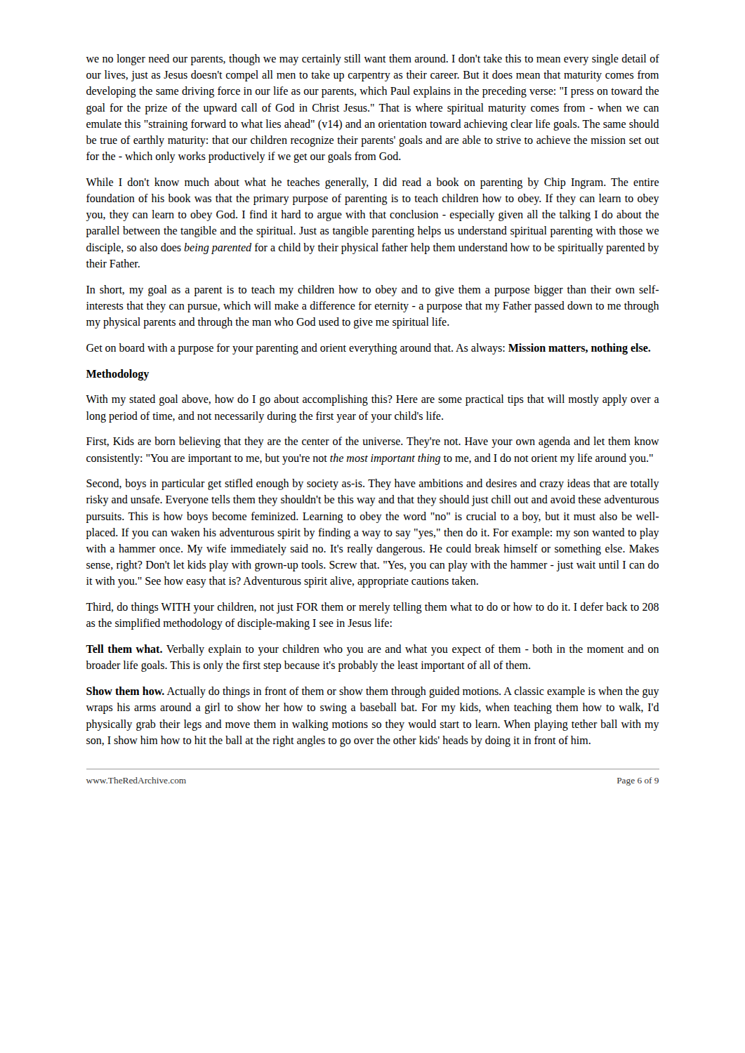we no longer need our parents, though we may certainly still want them around. I don't take this to mean every single detail of our lives, just as Jesus doesn't compel all men to take up carpentry as their career. But it does mean that maturity comes from developing the same driving force in our life as our parents, which Paul explains in the preceding verse: "I press on toward the goal for the prize of the upward call of God in Christ Jesus." That is where spiritual maturity comes from - when we can emulate this "straining forward to what lies ahead" (v14) and an orientation toward achieving clear life goals. The same should be true of earthly maturity: that our children recognize their parents' goals and are able to strive to achieve the mission set out for the - which only works productively if we get our goals from God.
While I don't know much about what he teaches generally, I did read a book on parenting by Chip Ingram. The entire foundation of his book was that the primary purpose of parenting is to teach children how to obey. If they can learn to obey you, they can learn to obey God. I find it hard to argue with that conclusion - especially given all the talking I do about the parallel between the tangible and the spiritual. Just as tangible parenting helps us understand spiritual parenting with those we disciple, so also does being parented for a child by their physical father help them understand how to be spiritually parented by their Father.
In short, my goal as a parent is to teach my children how to obey and to give them a purpose bigger than their own self-interests that they can pursue, which will make a difference for eternity - a purpose that my Father passed down to me through my physical parents and through the man who God used to give me spiritual life.
Get on board with a purpose for your parenting and orient everything around that. As always: Mission matters, nothing else.
Methodology
With my stated goal above, how do I go about accomplishing this? Here are some practical tips that will mostly apply over a long period of time, and not necessarily during the first year of your child's life.
First, Kids are born believing that they are the center of the universe. They're not. Have your own agenda and let them know consistently: "You are important to me, but you're not the most important thing to me, and I do not orient my life around you."
Second, boys in particular get stifled enough by society as-is. They have ambitions and desires and crazy ideas that are totally risky and unsafe. Everyone tells them they shouldn't be this way and that they should just chill out and avoid these adventurous pursuits. This is how boys become feminized. Learning to obey the word "no" is crucial to a boy, but it must also be well-placed. If you can waken his adventurous spirit by finding a way to say "yes," then do it. For example: my son wanted to play with a hammer once. My wife immediately said no. It's really dangerous. He could break himself or something else. Makes sense, right? Don't let kids play with grown-up tools. Screw that. "Yes, you can play with the hammer - just wait until I can do it with you." See how easy that is? Adventurous spirit alive, appropriate cautions taken.
Third, do things WITH your children, not just FOR them or merely telling them what to do or how to do it. I defer back to 208 as the simplified methodology of disciple-making I see in Jesus life:
Tell them what. Verbally explain to your children who you are and what you expect of them - both in the moment and on broader life goals. This is only the first step because it's probably the least important of all of them.
Show them how. Actually do things in front of them or show them through guided motions. A classic example is when the guy wraps his arms around a girl to show her how to swing a baseball bat. For my kids, when teaching them how to walk, I'd physically grab their legs and move them in walking motions so they would start to learn. When playing tether ball with my son, I show him how to hit the ball at the right angles to go over the other kids' heads by doing it in front of him.
www.TheRedArchive.com Page 6 of 9